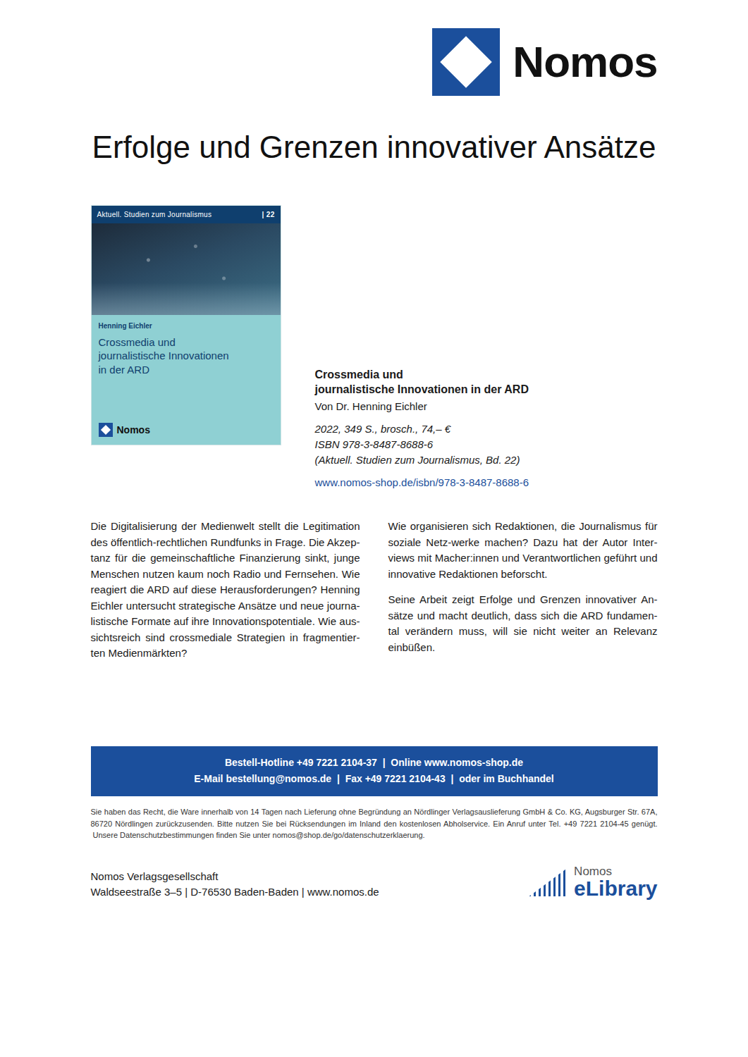Nomos
Erfolge und Grenzen innovativer Ansätze
Aktuell. Studien zum Journalismus | 22
Henning Eichler
Crossmedia und
journalistische Innovationen
in der ARD
Nomos
Crossmedia und
journalistische Innovationen in der ARD
Von Dr. Henning Eichler
2022, 349 S., brosch., 74,– €
ISBN 978-3-8487-8688-6
(Aktuell. Studien zum Journalismus, Bd. 22)
www.nomos-shop.de/isbn/978-3-8487-8688-6
Die Digitalisierung der Medienwelt stellt die Legitimation des öffentlich-rechtlichen Rundfunks in Frage. Die Akzeptanz für die gemeinschaftliche Finanzierung sinkt, junge Menschen nutzen kaum noch Radio und Fernsehen. Wie reagiert die ARD auf diese Herausforderungen? Henning Eichler untersucht strategische Ansätze und neue journalistische Formate auf ihre Innovationspotentiale. Wie aussichtsreich sind crossmediale Strategien in fragmentierten Medienmärkten?
Wie organisieren sich Redaktionen, die Journalismus für soziale Netz-werke machen? Dazu hat der Autor Interviews mit Macher:innen und Verantwortlichen geführt und innovative Redaktionen beforscht.
Seine Arbeit zeigt Erfolge und Grenzen innovativer Ansätze und macht deutlich, dass sich die ARD fundamental verändern muss, will sie nicht weiter an Relevanz einbüßen.
Bestell-Hotline +49 7221 2104-37 | Online www.nomos-shop.de
E-Mail bestellung@nomos.de | Fax +49 7221 2104-43 | oder im Buchhandel
Sie haben das Recht, die Ware innerhalb von 14 Tagen nach Lieferung ohne Begründung an Nördlinger Verlagsauslieferung GmbH & Co. KG, Augsburger Str. 67A, 86720 Nördlingen zurückzusenden. Bitte nutzen Sie bei Rücksendungen im Inland den kostenlosen Abholservice. Ein Anruf unter Tel. +49 7221 2104-45 genügt. Unsere Datenschutzbestimmungen finden Sie unter nomos@shop.de/go/datenschutzerklaerung.
Nomos Verlagsgesellschaft
Waldseestraße 3–5 | D-76530 Baden-Baden | www.nomos.de
Nomos eLibrary